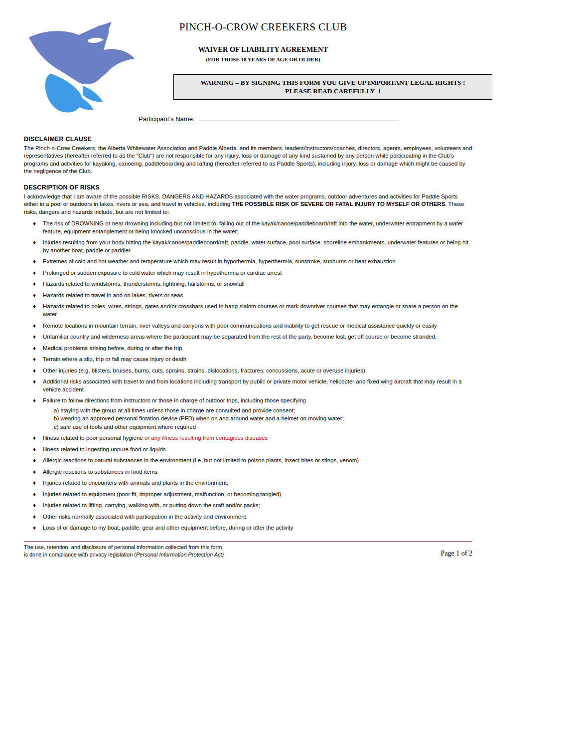PINCH-O-CROW CREEKERS CLUB
WAIVER OF LIABILITY AGREEMENT
(FOR THOSE 18 YEARS OF AGE OR OLDER)
WARNING – BY SIGNING THIS FORM YOU GIVE UP IMPORTANT LEGAL RIGHTS !
PLEASE READ CAREFULLY !
Participant’s Name:
DISCLAIMER CLAUSE
The Pinch-o-Crow Creekers, the Alberta Whitewater Association and Paddle Alberta and its members, leaders/instructors/coaches, directors, agents, employees, volunteers and representatives (hereafter referred to as the "Club") are not responsible for any injury, loss or damage of any kind sustained by any person while participating in the Club’s programs and activities for kayaking, canoeing, paddleboarding and rafting (hereafter referred to as Paddle Sports), including injury, loss or damage which might be caused by the negligence of the Club.
DESCRIPTION OF RISKS
I acknowledge that I am aware of the possible RISKS, DANGERS AND HAZARDS associated with the water programs, outdoor adventures and activities for Paddle Sports either in a pool or outdoors in lakes, rivers or sea, and travel in vehicles, including THE POSSIBLE RISK OF SEVERE OR FATAL INJURY TO MYSELF OR OTHERS. These risks, dangers and hazards include, but are not limited to:
The risk of DROWNING or near drowning including but not limited to: falling out of the kayak/canoe/paddleboard/raft into the water, underwater entrapment by a water feature, equipment entanglement or being knocked unconscious in the water;
Injuries resulting from your body hitting the kayak/canoe/paddleboard/raft, paddle, water surface, pool surface, shoreline embankments, underwater features or being hit by another boat, paddle or paddler
Extremes of cold and hot weather and temperature which may result in hypothermia, hyperthermia, sunstroke, sunburns or heat exhaustion
Prolonged or sudden exposure to cold water which may result in hypothermia or cardiac arrest
Hazards related to windstorms, thunderstorms, lightning, hailstorms, or snowfall
Hazards related to travel in and on lakes, rivers or seas
Hazards related to poles, wires, strings, gates and/or crossbars used to hang slalom courses or mark downriver courses that may entangle or snare a person on the water
Remote locations in mountain terrain, river valleys and canyons with poor communications and inability to get rescue or medical assistance quickly or easily
Unfamiliar country and wilderness areas where the participant may be separated from the rest of the party, become lost, get off course or become stranded.
Medical problems arising before, during or after the trip
Terrain where a slip, trip or fall may cause injury or death
Other injuries (e.g. blisters, bruises, burns, cuts, sprains, strains, dislocations, fractures, concussions, acute or overuse injuries)
Additional risks associated with travel to and from locations including transport by public or private motor vehicle, helicopter and fixed wing aircraft that may result in a vehicle accident
Failure to follow directions from instructors or those in charge of outdoor trips, including those specifying
a) staying with the group at all times unless those in charge are consulted and provide consent;
b) wearing an approved personal flotation device (PFD) when on and around water and a helmet on moving water;
c) safe use of tools and other equipment where required
Illness related to poor personal hygiene or any illness resulting from contagious diseases
Illness related to ingesting unpure food or liquids
Allergic reactions to natural substances in the environment (i.e. but not limited to poison plants, insect bites or stings, venom)
Allergic reactions to substances in food items
Injuries related to encounters with animals and plants in the environment;
Injuries related to equipment (poor fit, improper adjustment, malfunction, or becoming tangled)
Injuries related to lifting, carrying, walking with, or putting down the craft and/or packs;
Other risks normally associated with participation in the activity and environment.
Loss of or damage to my boat, paddle, gear and other equipment before, during or after the activity
The use, retention, and disclosure of personal information collected from this form
is done in compliance with privacy legislation (Personal Information Protection Act) Page 1 of 2